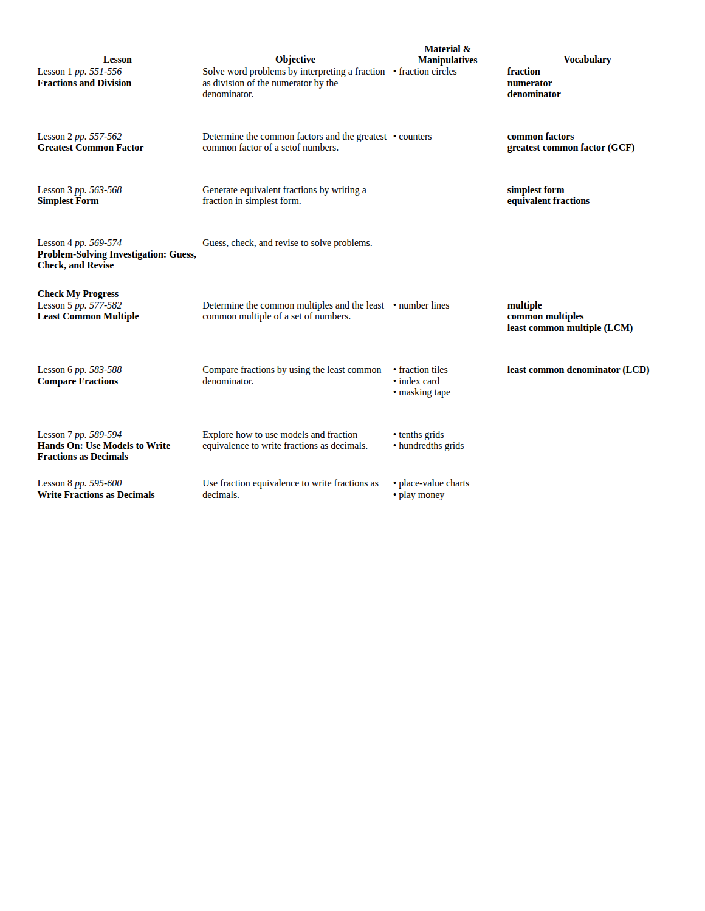| Lesson | Objective | Material & Manipulatives | Vocabulary |
| --- | --- | --- | --- |
| Lesson 1 pp. 551-556 Fractions and Division | Solve word problems by interpreting a fraction as division of the numerator by the denominator. | • fraction circles | fraction numerator denominator |
| Lesson 2 pp. 557-562 Greatest Common Factor | Determine the common factors and the greatest common factor of a setof numbers. | • counters | common factors greatest common factor (GCF) |
| Lesson 3 pp. 563-568 Simplest Form | Generate equivalent fractions by writing a fraction in simplest form. | | simplest form equivalent fractions |
| Lesson 4 pp. 569-574 Problem-Solving Investigation: Guess, Check, and Revise | Guess, check, and revise to solve problems. | | |
| Check My Progress |
| Lesson 5 pp. 577-582 Least Common Multiple | Determine the common multiples and the least common multiple of a set of numbers. | • number lines | multiple common multiples least common multiple (LCM) |
| Lesson 6 pp. 583-588 Compare Fractions | Compare fractions by using the least common denominator. | • fraction tiles • index card • masking tape | least common denominator (LCD) |
| Lesson 7 pp. 589-594 Hands On: Use Models to Write Fractions as Decimals | Explore how to use models and fraction equivalence to write fractions as decimals. | • tenths grids • hundredths grids | |
| Lesson 8 pp. 595-600 Write Fractions as Decimals | Use fraction equivalence to write fractions as decimals. | • place-value charts • play money | |